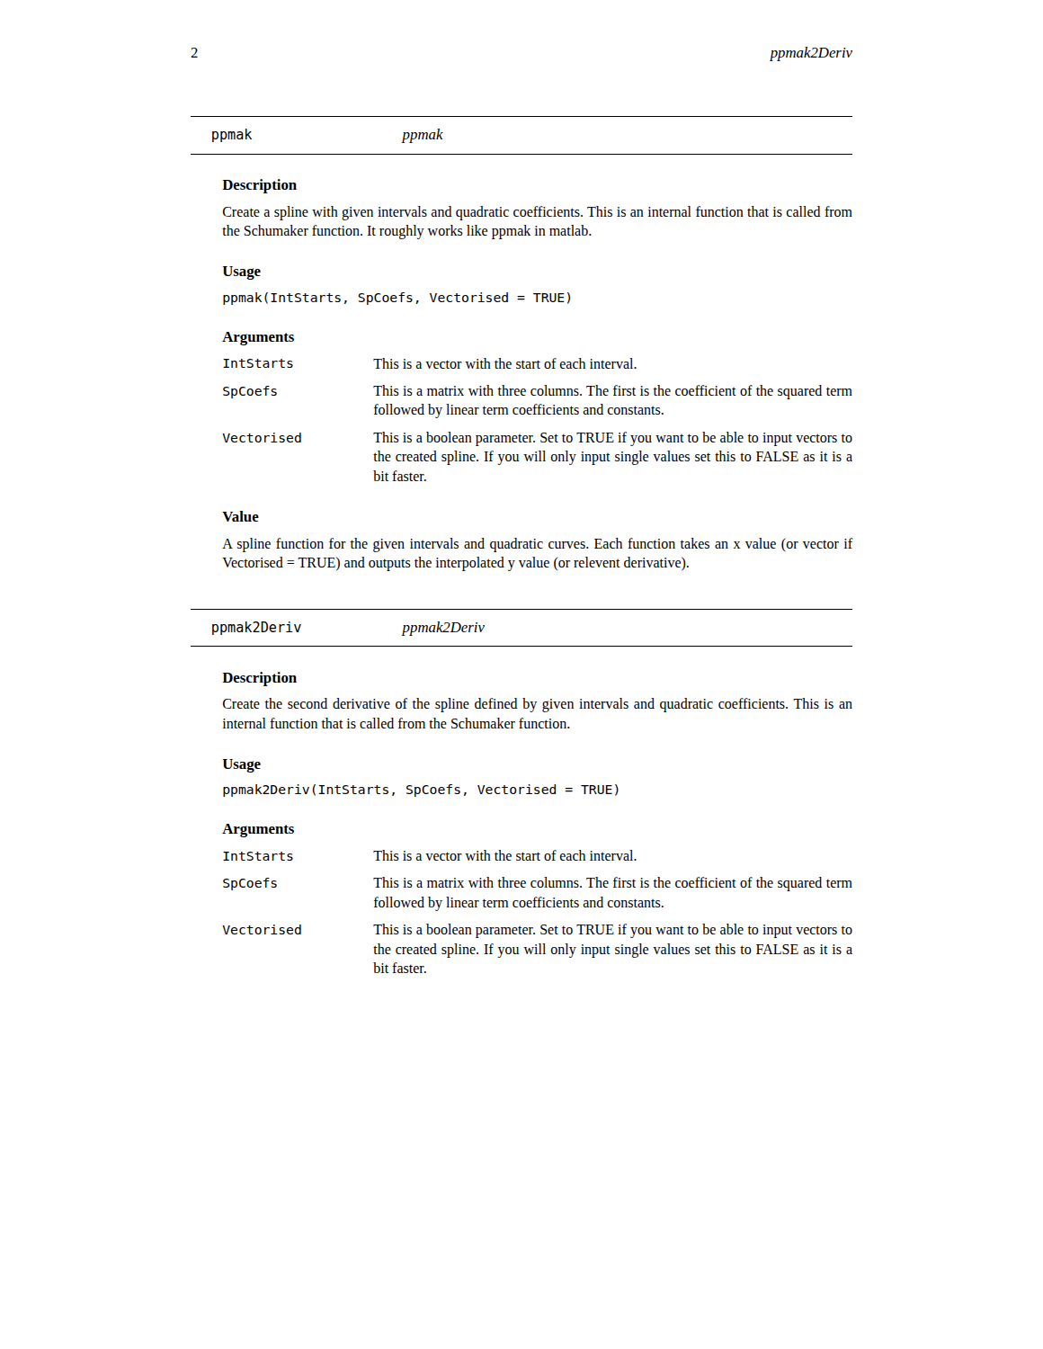2 ppmak2Deriv
ppmak ppmak
Description
Create a spline with given intervals and quadratic coefficients. This is an internal function that is called from the Schumaker function. It roughly works like ppmak in matlab.
Usage
ppmak(IntStarts, SpCoefs, Vectorised = TRUE)
Arguments
IntStarts
This is a vector with the start of each interval.
SpCoefs
This is a matrix with three columns. The first is the coefficient of the squared term followed by linear term coefficients and constants.
Vectorised
This is a boolean parameter. Set to TRUE if you want to be able to input vectors to the created spline. If you will only input single values set this to FALSE as it is a bit faster.
Value
A spline function for the given intervals and quadratic curves. Each function takes an x value (or vector if Vectorised = TRUE) and outputs the interpolated y value (or relevent derivative).
ppmak2Deriv ppmak2Deriv
Description
Create the second derivative of the spline defined by given intervals and quadratic coefficients. This is an internal function that is called from the Schumaker function.
Usage
ppmak2Deriv(IntStarts, SpCoefs, Vectorised = TRUE)
Arguments
IntStarts
This is a vector with the start of each interval.
SpCoefs
This is a matrix with three columns. The first is the coefficient of the squared term followed by linear term coefficients and constants.
Vectorised
This is a boolean parameter. Set to TRUE if you want to be able to input vectors to the created spline. If you will only input single values set this to FALSE as it is a bit faster.